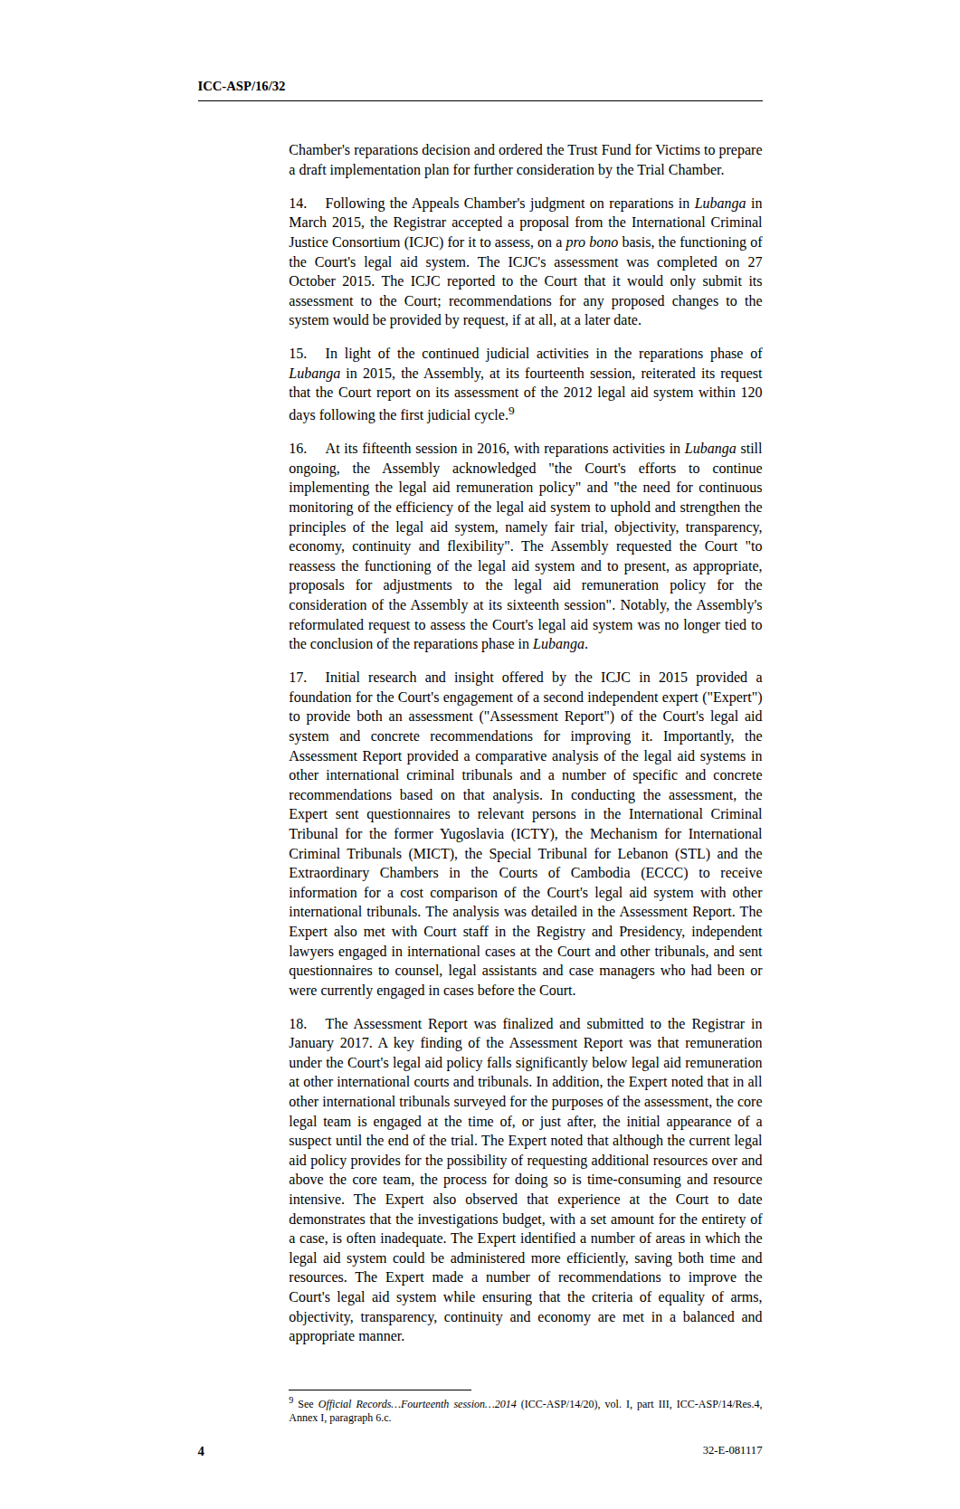ICC-ASP/16/32
Chamber's reparations decision and ordered the Trust Fund for Victims to prepare a draft implementation plan for further consideration by the Trial Chamber.
14. Following the Appeals Chamber's judgment on reparations in Lubanga in March 2015, the Registrar accepted a proposal from the International Criminal Justice Consortium (ICJC) for it to assess, on a pro bono basis, the functioning of the Court's legal aid system. The ICJC's assessment was completed on 27 October 2015. The ICJC reported to the Court that it would only submit its assessment to the Court; recommendations for any proposed changes to the system would be provided by request, if at all, at a later date.
15. In light of the continued judicial activities in the reparations phase of Lubanga in 2015, the Assembly, at its fourteenth session, reiterated its request that the Court report on its assessment of the 2012 legal aid system within 120 days following the first judicial cycle.9
16. At its fifteenth session in 2016, with reparations activities in Lubanga still ongoing, the Assembly acknowledged "the Court's efforts to continue implementing the legal aid remuneration policy" and "the need for continuous monitoring of the efficiency of the legal aid system to uphold and strengthen the principles of the legal aid system, namely fair trial, objectivity, transparency, economy, continuity and flexibility". The Assembly requested the Court "to reassess the functioning of the legal aid system and to present, as appropriate, proposals for adjustments to the legal aid remuneration policy for the consideration of the Assembly at its sixteenth session". Notably, the Assembly's reformulated request to assess the Court's legal aid system was no longer tied to the conclusion of the reparations phase in Lubanga.
17. Initial research and insight offered by the ICJC in 2015 provided a foundation for the Court's engagement of a second independent expert ("Expert") to provide both an assessment ("Assessment Report") of the Court's legal aid system and concrete recommendations for improving it. Importantly, the Assessment Report provided a comparative analysis of the legal aid systems in other international criminal tribunals and a number of specific and concrete recommendations based on that analysis. In conducting the assessment, the Expert sent questionnaires to relevant persons in the International Criminal Tribunal for the former Yugoslavia (ICTY), the Mechanism for International Criminal Tribunals (MICT), the Special Tribunal for Lebanon (STL) and the Extraordinary Chambers in the Courts of Cambodia (ECCC) to receive information for a cost comparison of the Court's legal aid system with other international tribunals. The analysis was detailed in the Assessment Report. The Expert also met with Court staff in the Registry and Presidency, independent lawyers engaged in international cases at the Court and other tribunals, and sent questionnaires to counsel, legal assistants and case managers who had been or were currently engaged in cases before the Court.
18. The Assessment Report was finalized and submitted to the Registrar in January 2017. A key finding of the Assessment Report was that remuneration under the Court's legal aid policy falls significantly below legal aid remuneration at other international courts and tribunals. In addition, the Expert noted that in all other international tribunals surveyed for the purposes of the assessment, the core legal team is engaged at the time of, or just after, the initial appearance of a suspect until the end of the trial. The Expert noted that although the current legal aid policy provides for the possibility of requesting additional resources over and above the core team, the process for doing so is time-consuming and resource intensive. The Expert also observed that experience at the Court to date demonstrates that the investigations budget, with a set amount for the entirety of a case, is often inadequate. The Expert identified a number of areas in which the legal aid system could be administered more efficiently, saving both time and resources. The Expert made a number of recommendations to improve the Court's legal aid system while ensuring that the criteria of equality of arms, objectivity, transparency, continuity and economy are met in a balanced and appropriate manner.
9 See Official Records…Fourteenth session…2014 (ICC-ASP/14/20), vol. I, part III, ICC-ASP/14/Res.4, Annex I, paragraph 6.c.
4 32-E-081117